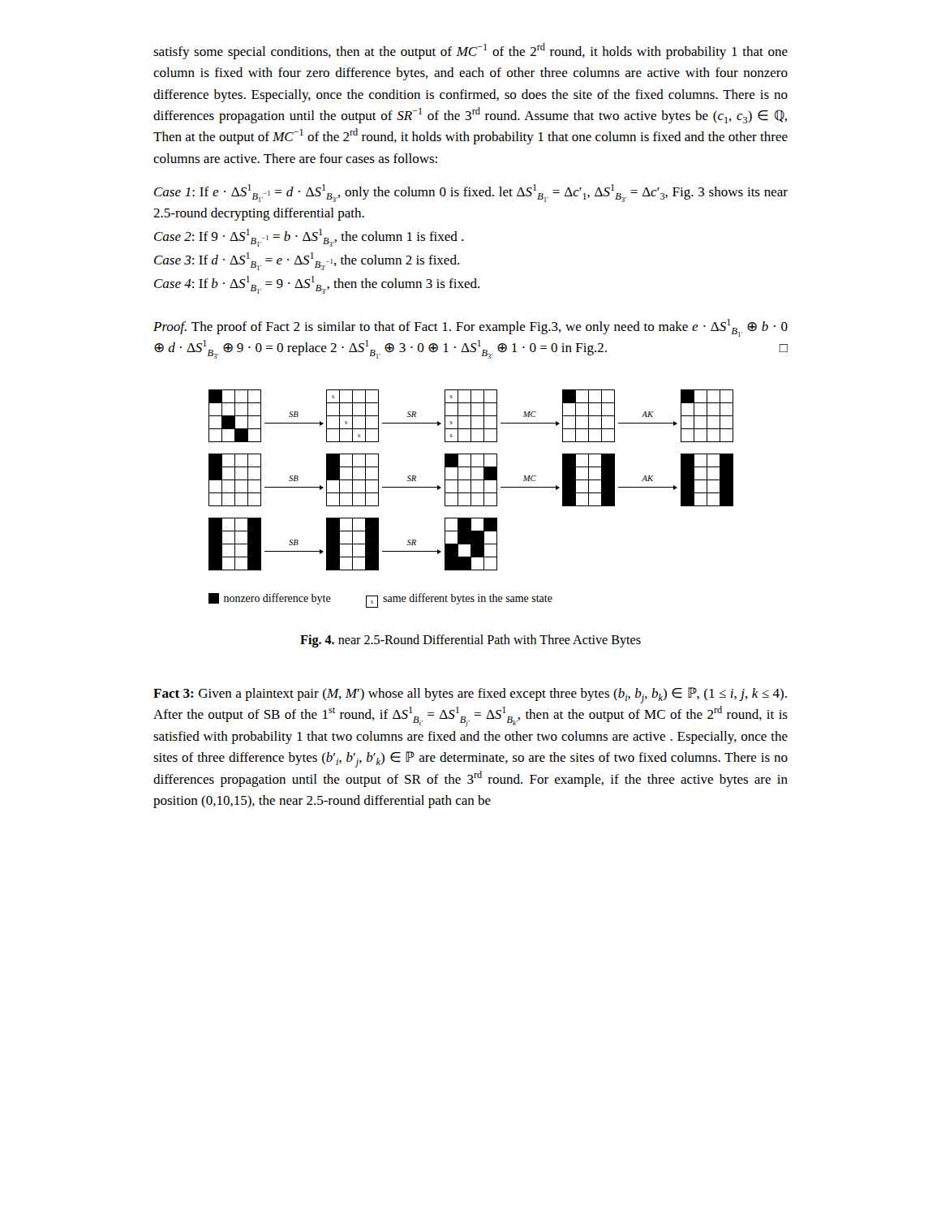satisfy some special conditions, then at the output of MC−1 of the 2rd round, it holds with probability 1 that one column is fixed with four zero difference bytes, and each of other three columns are active with four nonzero difference bytes. Especially, once the condition is confirmed, so does the site of the fixed columns. There is no differences propagation until the output of SR−1 of the 3rd round. Assume that two active bytes be (c1, c3) ∈ ℚ, Then at the output of MC−1 of the 2rd round, it holds with probability 1 that one column is fixed and the other three columns are active. There are four cases as follows:
Case 1: If e · ΔS1B1′−1 = d · ΔS1B3′, only the column 0 is fixed. let ΔS1B1′ = Δc′1, ΔS1B3′ = Δc′3, Fig. 3 shows its near 2.5-round decrypting differential path.
Case 2: If 9 · ΔS1B1′−1 = b · ΔS1B3′, the column 1 is fixed .
Case 3: If d · ΔS1B1′ = e · ΔS1B3′−1, the column 2 is fixed.
Case 4: If b · ΔS1B1′ = 9 · ΔS1B3′, then the column 3 is fixed.
Proof. The proof of Fact 2 is similar to that of Fact 1. For example Fig.3, we only need to make e · ΔS1B1′ ⊕ b · 0 ⊕ d · ΔS1B3′ ⊕ 9 · 0 = 0 replace 2 · ΔS1B1′ ⊕ 3 · 0 ⊕ 1 · ΔS1B3′ ⊕ 1 · 0 = 0 in Fig.2. □
SB
| s | | | |
| | s | | |
| | | s | |
SR
| s | | | |
| s | | | |
| s | | | |
MC AK
SB SR MC AK
SB SR
nonzero difference byte ssame different bytes in the same state
Fig. 4. near 2.5-Round Differential Path with Three Active Bytes
Fact 3: Given a plaintext pair (M, M′) whose all bytes are fixed except three bytes (bi, bj, bk) ∈ ℙ, (1 ≤ i, j, k ≤ 4). After the output of SB of the 1st round, if ΔS1Bi′ = ΔS1Bj′ = ΔS1Bk′, then at the output of MC of the 2rd round, it is satisfied with probability 1 that two columns are fixed and the other two columns are active . Especially, once the sites of three difference bytes (b′i, b′j, b′k) ∈ ℙ are determinate, so are the sites of two fixed columns. There is no differences propagation until the output of SR of the 3rd round. For example, if the three active bytes are in position (0,10,15), the near 2.5-round differential path can be